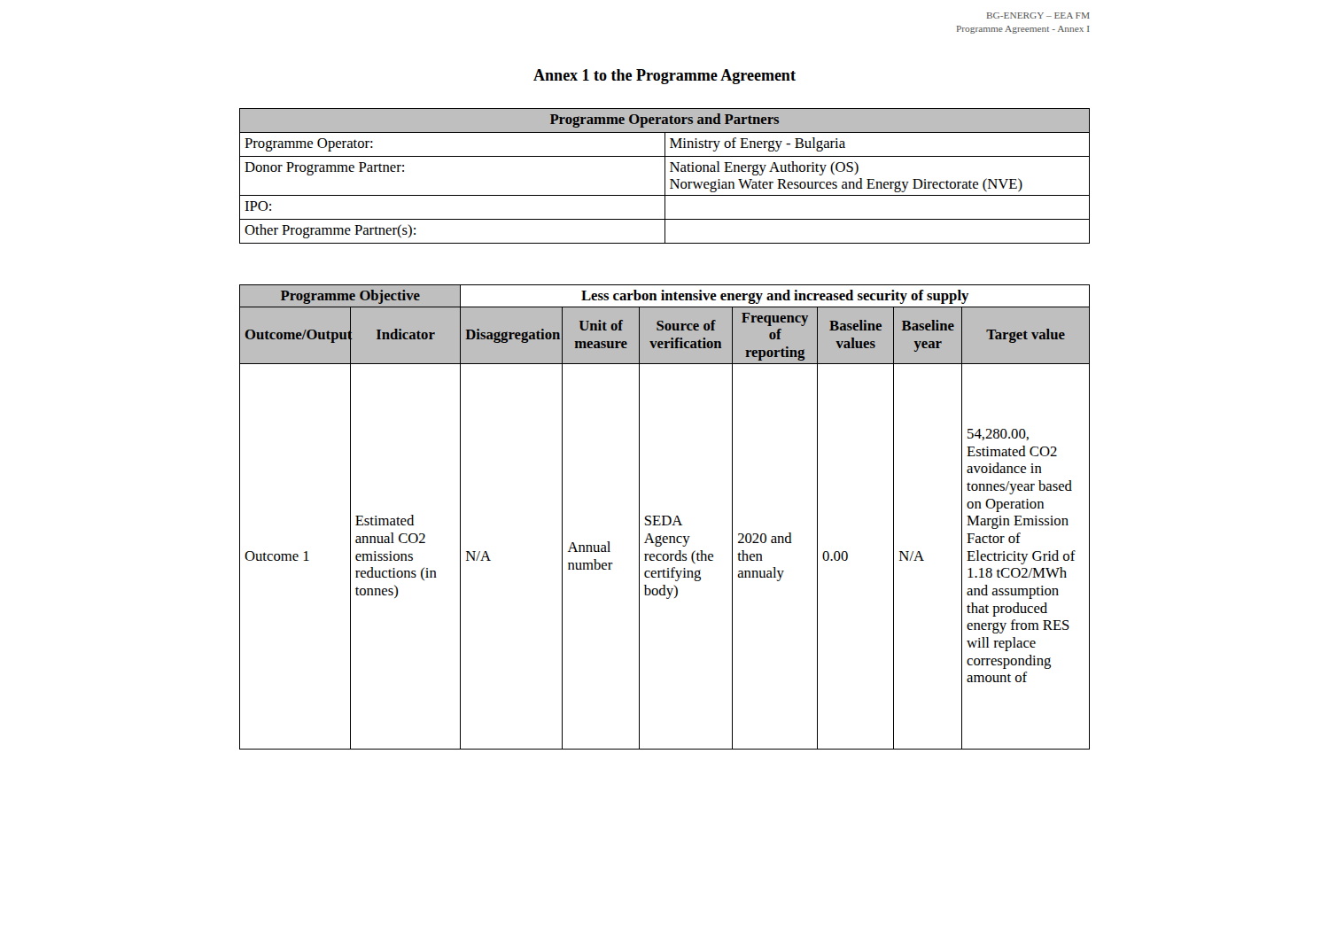BG-ENERGY – EEA FM
Programme Agreement - Annex I
Annex 1 to the Programme Agreement
| Programme Operators and Partners |
| Programme Operator: | Ministry of Energy - Bulgaria |
| Donor Programme Partner: | National Energy Authority (OS) Norwegian Water Resources and Energy Directorate (NVE) |
| IPO: | |
| Other Programme Partner(s): | |
| Programme Objective | Less carbon intensive energy and increased security of supply |
| Outcome/Output | Indicator | Disaggregation | Unit of measure | Source of verification | Frequency of reporting | Baseline values | Baseline year | Target value |
| Outcome 1 | Estimated annual CO2 emissions reductions (in tonnes) | N/A | Annual number | SEDA Agency records (the certifying body) | 2020 and then annualy | 0.00 | N/A | 54,280.00, Estimated CO2 avoidance in tonnes/year based on Operation Margin Emission Factor of Electricity Grid of 1.18 tCO2/MWh and assumption that produced energy from RES will replace corresponding amount of |